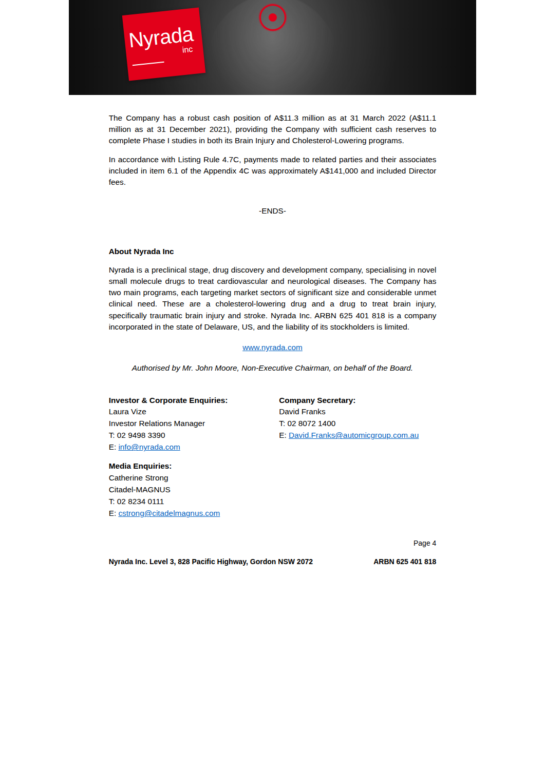Nyrada inc
The Company has a robust cash position of A$11.3 million as at 31 March 2022 (A$11.1 million as at 31 December 2021), providing the Company with sufficient cash reserves to complete Phase I studies in both its Brain Injury and Cholesterol-Lowering programs.
In accordance with Listing Rule 4.7C, payments made to related parties and their associates included in item 6.1 of the Appendix 4C was approximately A$141,000 and included Director fees.
-ENDS-
About Nyrada Inc
Nyrada is a preclinical stage, drug discovery and development company, specialising in novel small molecule drugs to treat cardiovascular and neurological diseases. The Company has two main programs, each targeting market sectors of significant size and considerable unmet clinical need. These are a cholesterol-lowering drug and a drug to treat brain injury, specifically traumatic brain injury and stroke. Nyrada Inc. ARBN 625 401 818 is a company incorporated in the state of Delaware, US, and the liability of its stockholders is limited.
www.nyrada.com
Authorised by Mr. John Moore, Non-Executive Chairman, on behalf of the Board.
| Investor & Corporate Enquiries: | Company Secretary: |
| Laura Vize | David Franks |
| Investor Relations Manager | T: 02 8072 1400 |
| T: 02 9498 3390 | E: David.Franks@automicgroup.com.au |
| E: info@nyrada.com | |
| Media Enquiries: | |
| Catherine Strong | |
| Citadel-MAGNUS | |
| T: 02 8234 0111 | |
| E: cstrong@citadelmagnus.com | |
Page 4
Nyrada Inc. Level 3, 828 Pacific Highway, Gordon NSW 2072 ARBN 625 401 818